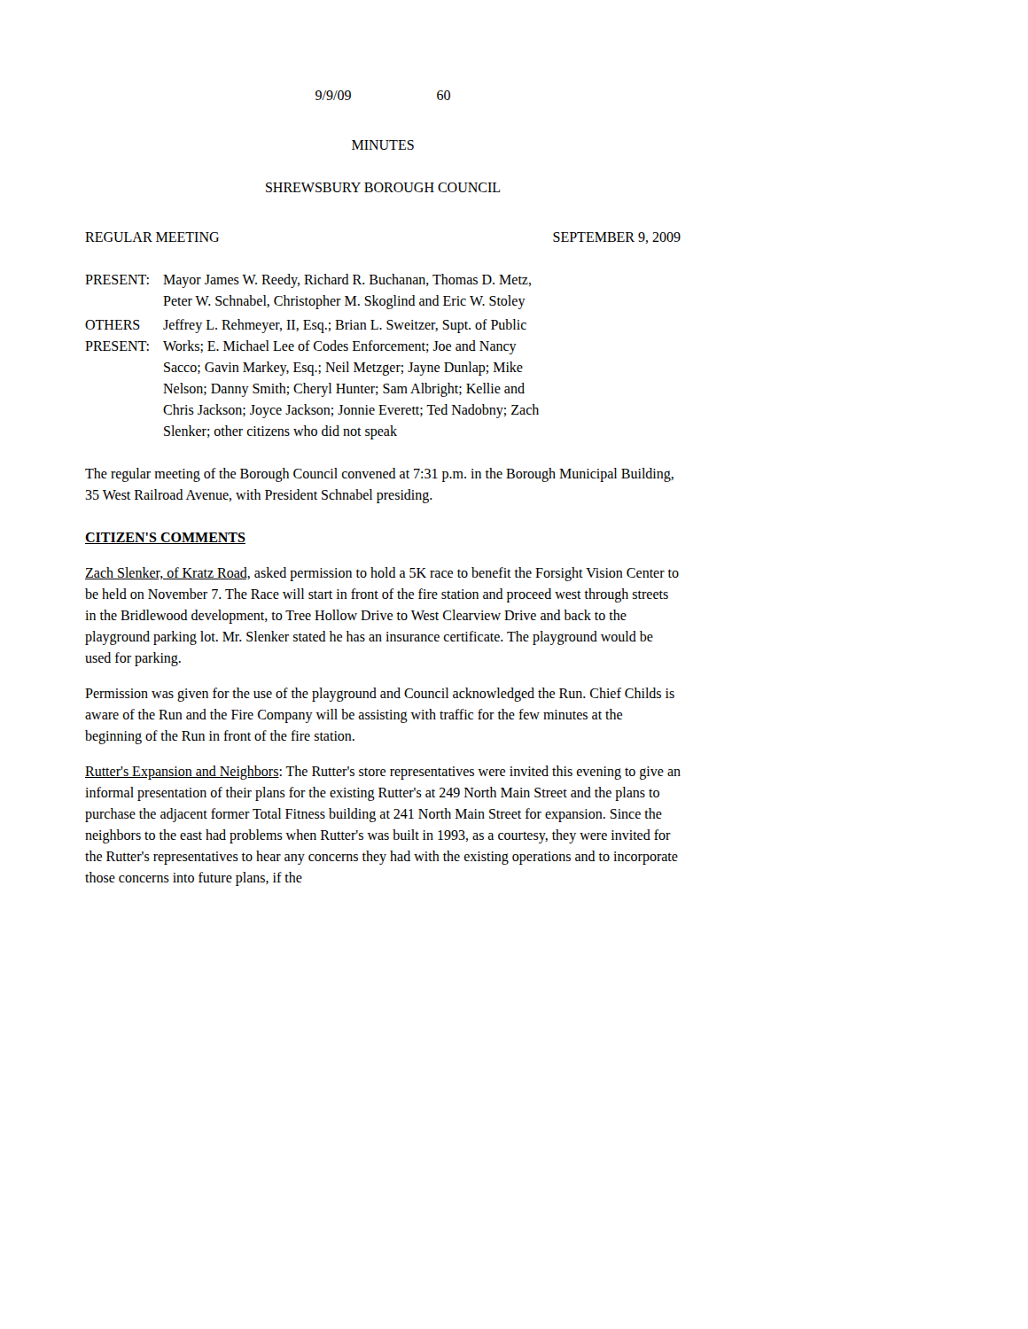9/9/09 60
MINUTES
SHREWSBURY BOROUGH COUNCIL
REGULAR MEETING SEPTEMBER 9, 2009
PRESENT:
Mayor James W. Reedy, Richard R. Buchanan, Thomas D. Metz,
Peter W. Schnabel, Christopher M. Skoglind and Eric W. Stoley
OTHERS
PRESENT:
Jeffrey L. Rehmeyer, II, Esq.; Brian L. Sweitzer, Supt. of Public
Works; E. Michael Lee of Codes Enforcement; Joe and Nancy
Sacco; Gavin Markey, Esq.; Neil Metzger; Jayne Dunlap; Mike
Nelson; Danny Smith; Cheryl Hunter; Sam Albright; Kellie and
Chris Jackson; Joyce Jackson; Jonnie Everett; Ted Nadobny; Zach
Slenker; other citizens who did not speak
The regular meeting of the Borough Council convened at 7:31 p.m. in the Borough Municipal Building, 35 West Railroad Avenue, with President Schnabel presiding.
CITIZEN'S COMMENTS
Zach Slenker, of Kratz Road, asked permission to hold a 5K race to benefit the Forsight Vision Center to be held on November 7. The Race will start in front of the fire station and proceed west through streets in the Bridlewood development, to Tree Hollow Drive to West Clearview Drive and back to the playground parking lot. Mr. Slenker stated he has an insurance certificate. The playground would be used for parking.
Permission was given for the use of the playground and Council acknowledged the Run. Chief Childs is aware of the Run and the Fire Company will be assisting with traffic for the few minutes at the beginning of the Run in front of the fire station.
Rutter's Expansion and Neighbors: The Rutter's store representatives were invited this evening to give an informal presentation of their plans for the existing Rutter's at 249 North Main Street and the plans to purchase the adjacent former Total Fitness building at 241 North Main Street for expansion. Since the neighbors to the east had problems when Rutter's was built in 1993, as a courtesy, they were invited for the Rutter's representatives to hear any concerns they had with the existing operations and to incorporate those concerns into future plans, if the